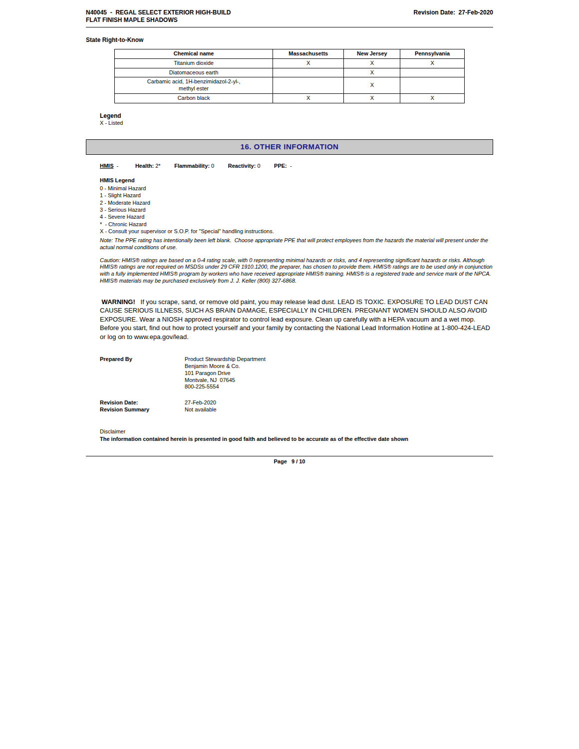N40045 - REGAL SELECT EXTERIOR HIGH-BUILD
FLAT FINISH MAPLE SHADOWS
Revision Date: 27-Feb-2020
State Right-to-Know
| Chemical name | Massachusetts | New Jersey | Pennsylvania |
| --- | --- | --- | --- |
| Titanium dioxide | X | X | X |
| Diatomaceous earth | | X | |
| Carbamic acid, 1H-benzimidazol-2-yl-, methyl ester | | X | |
| Carbon black | X | X | X |
Legend
X - Listed
16. OTHER INFORMATION
HMIS - Health: 2* Flammability: 0 Reactivity: 0 PPE: -
HMIS Legend
0 - Minimal Hazard
1 - Slight Hazard
2 - Moderate Hazard
3 - Serious Hazard
4 - Severe Hazard
* - Chronic Hazard
X - Consult your supervisor or S.O.P. for "Special" handling instructions.
Note: The PPE rating has intentionally been left blank. Choose appropriate PPE that will protect employees from the hazards the material will present under the actual normal conditions of use.
Caution: HMIS® ratings are based on a 0-4 rating scale, with 0 representing minimal hazards or risks, and 4 representing significant hazards or risks. Although HMIS® ratings are not required on MSDSs under 29 CFR 1910.1200, the preparer, has chosen to provide them. HMIS® ratings are to be used only in conjunction with a fully implemented HMIS® program by workers who have received appropriate HMIS® training. HMIS® is a registered trade and service mark of the NPCA. HMIS® materials may be purchased exclusively from J. J. Keller (800) 327-6868.
WARNING! If you scrape, sand, or remove old paint, you may release lead dust. LEAD IS TOXIC. EXPOSURE TO LEAD DUST CAN CAUSE SERIOUS ILLNESS, SUCH AS BRAIN DAMAGE, ESPECIALLY IN CHILDREN. PREGNANT WOMEN SHOULD ALSO AVOID EXPOSURE. Wear a NIOSH approved respirator to control lead exposure. Clean up carefully with a HEPA vacuum and a wet mop. Before you start, find out how to protect yourself and your family by contacting the National Lead Information Hotline at 1-800-424-LEAD or log on to www.epa.gov/lead.
Prepared By
Product Stewardship Department
Benjamin Moore & Co.
101 Paragon Drive
Montvale, NJ 07645
800-225-5554
Revision Date:
Revision Summary
27-Feb-2020
Not available
Disclaimer
The information contained herein is presented in good faith and believed to be accurate as of the effective date shown
Page 9 / 10